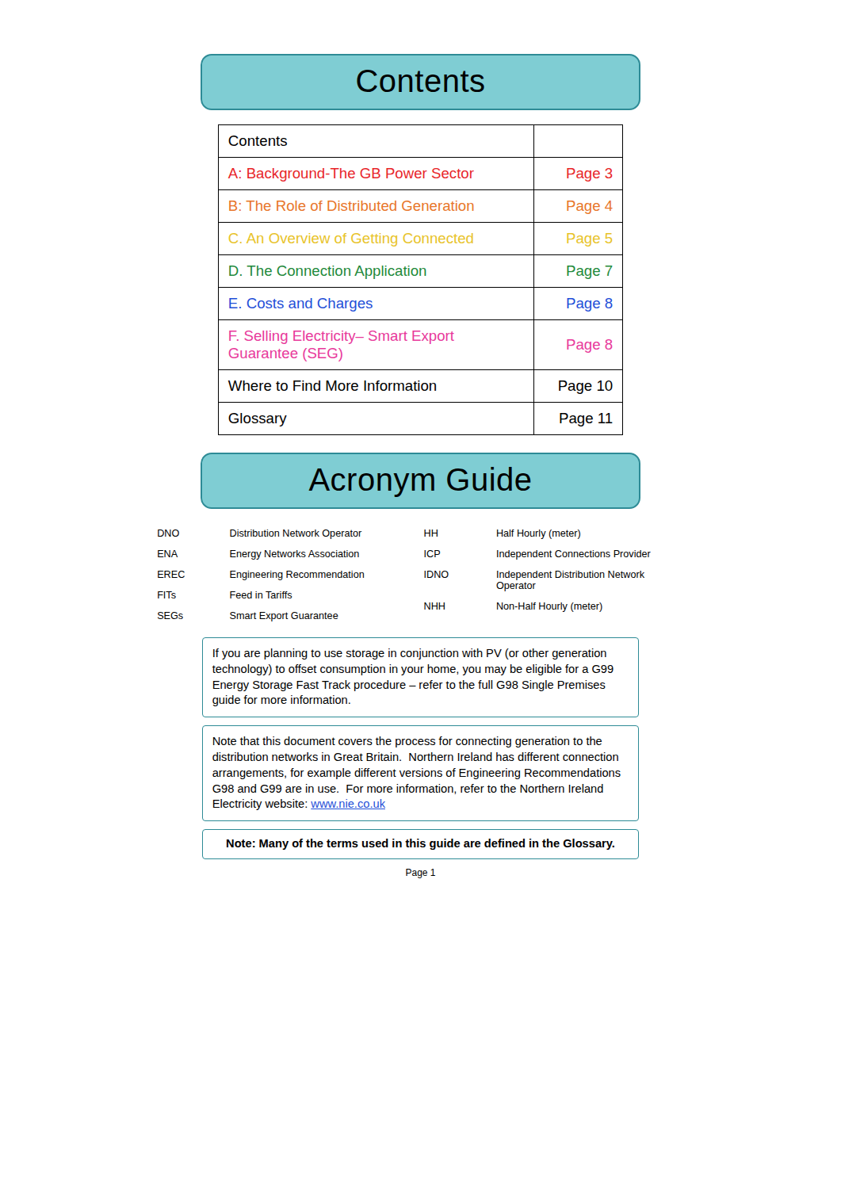Contents
| Contents | |
| A: Background-The GB Power Sector | Page 3 |
| B: The Role of Distributed Generation | Page 4 |
| C. An Overview of Getting Connected | Page 5 |
| D. The Connection Application | Page 7 |
| E. Costs and Charges | Page 8 |
| F. Selling Electricity– Smart Export Guarantee (SEG) | Page 8 |
| Where to Find More Information | Page 10 |
| Glossary | Page 11 |
Acronym Guide
| DNO | Distribution Network Operator |
| ENA | Energy Networks Association |
| EREC | Engineering Recommendation |
| FITs | Feed in Tariffs |
| SEGs | Smart Export Guarantee |
| HH | Half Hourly (meter) |
| ICP | Independent Connections Provider |
| IDNO | Independent Distribution Network Operator |
| NHH | Non-Half Hourly (meter) |
If you are planning to use storage in conjunction with PV (or other generation technology) to offset consumption in your home, you may be eligible for a G99 Energy Storage Fast Track procedure – refer to the full G98 Single Premises guide for more information.
Note that this document covers the process for connecting generation to the distribution networks in Great Britain. Northern Ireland has different connection arrangements, for example different versions of Engineering Recommendations G98 and G99 are in use. For more information, refer to the Northern Ireland Electricity website: www.nie.co.uk
Note: Many of the terms used in this guide are defined in the Glossary.
Page 1